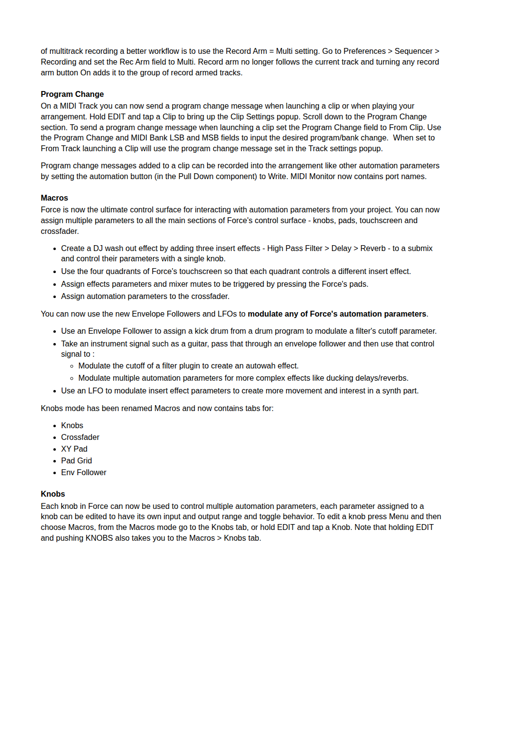of multitrack recording a better workflow is to use the Record Arm = Multi setting. Go to Preferences > Sequencer > Recording and set the Rec Arm field to Multi. Record arm no longer follows the current track and turning any record arm button On adds it to the group of record armed tracks.
Program Change
On a MIDI Track you can now send a program change message when launching a clip or when playing your arrangement. Hold EDIT and tap a Clip to bring up the Clip Settings popup. Scroll down to the Program Change section. To send a program change message when launching a clip set the Program Change field to From Clip. Use the Program Change and MIDI Bank LSB and MSB fields to input the desired program/bank change. When set to From Track launching a Clip will use the program change message set in the Track settings popup.
Program change messages added to a clip can be recorded into the arrangement like other automation parameters by setting the automation button (in the Pull Down component) to Write. MIDI Monitor now contains port names.
Macros
Force is now the ultimate control surface for interacting with automation parameters from your project. You can now assign multiple parameters to all the main sections of Force's control surface - knobs, pads, touchscreen and crossfader.
Create a DJ wash out effect by adding three insert effects - High Pass Filter > Delay > Reverb - to a submix and control their parameters with a single knob.
Use the four quadrants of Force's touchscreen so that each quadrant controls a different insert effect.
Assign effects parameters and mixer mutes to be triggered by pressing the Force's pads.
Assign automation parameters to the crossfader.
You can now use the new Envelope Followers and LFOs to modulate any of Force's automation parameters.
Use an Envelope Follower to assign a kick drum from a drum program to modulate a filter's cutoff parameter.
Take an instrument signal such as a guitar, pass that through an envelope follower and then use that control signal to :
Modulate the cutoff of a filter plugin to create an autowah effect.
Modulate multiple automation parameters for more complex effects like ducking delays/reverbs.
Use an LFO to modulate insert effect parameters to create more movement and interest in a synth part.
Knobs mode has been renamed Macros and now contains tabs for:
Knobs
Crossfader
XY Pad
Pad Grid
Env Follower
Knobs
Each knob in Force can now be used to control multiple automation parameters, each parameter assigned to a knob can be edited to have its own input and output range and toggle behavior. To edit a knob press Menu and then choose Macros, from the Macros mode go to the Knobs tab, or hold EDIT and tap a Knob. Note that holding EDIT and pushing KNOBS also takes you to the Macros > Knobs tab.